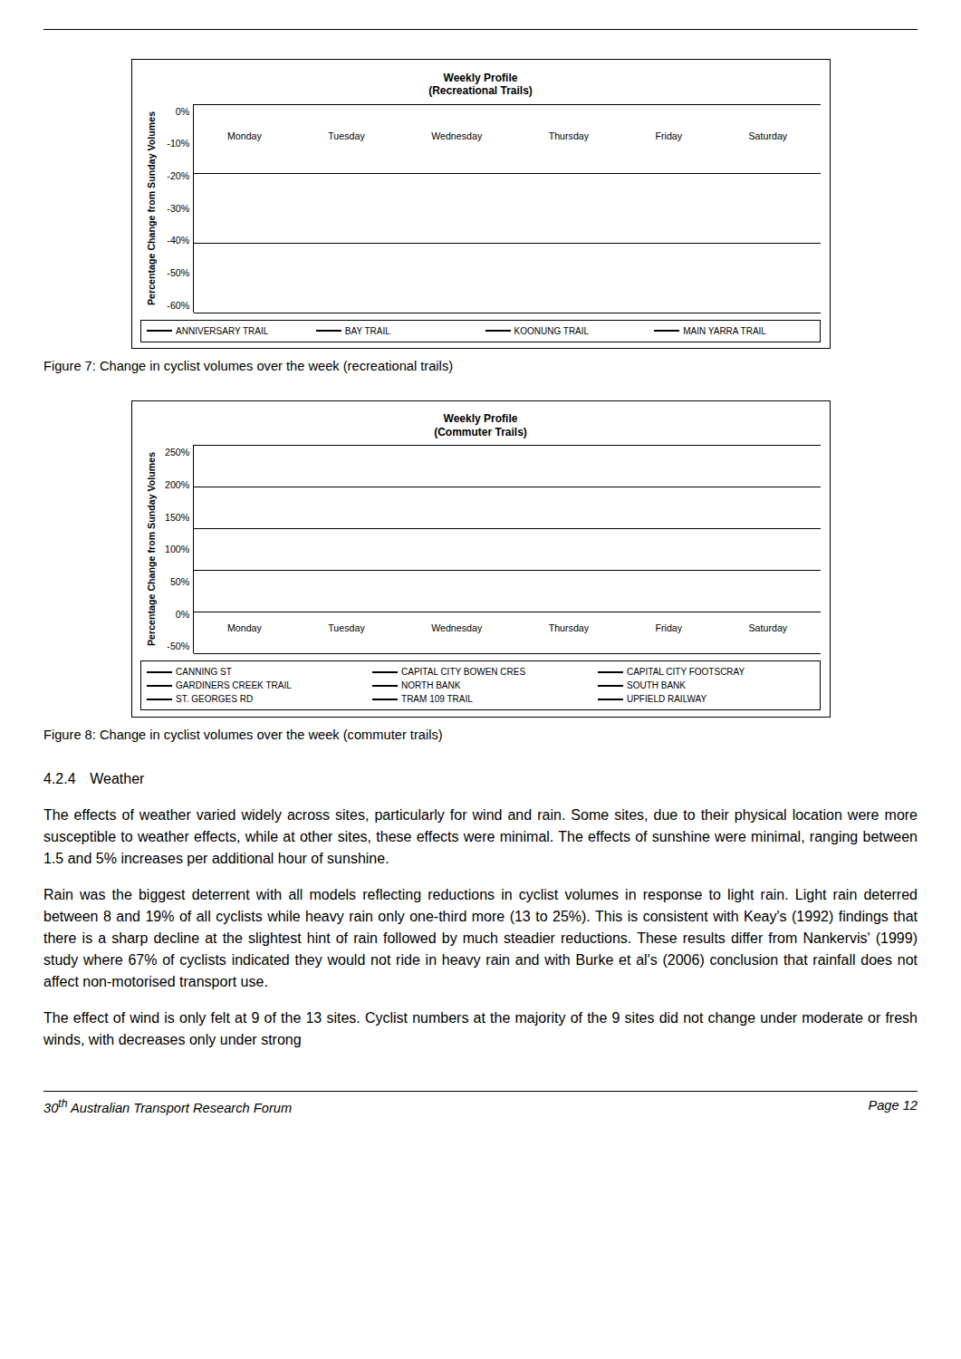Weekly Profile
(Recreational Trails)
Percentage Change from Sunday Volumes
0% -10% -20% -30% -40% -50% -60%
Monday Tuesday Wednesday Thursday Friday Saturday
ANNIVERSARY TRAIL BAY TRAIL KOONUNG TRAIL MAIN YARRA TRAIL
Figure 7: Change in cyclist volumes over the week (recreational trails)
Weekly Profile
(Commuter Trails)
Percentage Change from Sunday Volumes
250% 200% 150% 100% 50% 0% -50%
Monday Tuesday Wednesday Thursday Friday Saturday
CANNING ST CAPITAL CITY BOWEN CRES CAPITAL CITY FOOTSCRAY
GARDINERS CREEK TRAIL NORTH BANK SOUTH BANK
ST. GEORGES RD TRAM 109 TRAIL UPFIELD RAILWAY
Figure 8: Change in cyclist volumes over the week (commuter trails)
4.2.4 Weather
The effects of weather varied widely across sites, particularly for wind and rain. Some sites, due to their physical location were more susceptible to weather effects, while at other sites, these effects were minimal. The effects of sunshine were minimal, ranging between 1.5 and 5% increases per additional hour of sunshine.
Rain was the biggest deterrent with all models reflecting reductions in cyclist volumes in response to light rain. Light rain deterred between 8 and 19% of all cyclists while heavy rain only one-third more (13 to 25%). This is consistent with Keay's (1992) findings that there is a sharp decline at the slightest hint of rain followed by much steadier reductions. These results differ from Nankervis' (1999) study where 67% of cyclists indicated they would not ride in heavy rain and with Burke et al's (2006) conclusion that rainfall does not affect non-motorised transport use.
The effect of wind is only felt at 9 of the 13 sites. Cyclist numbers at the majority of the 9 sites did not change under moderate or fresh winds, with decreases only under strong
30th Australian Transport Research Forum Page 12